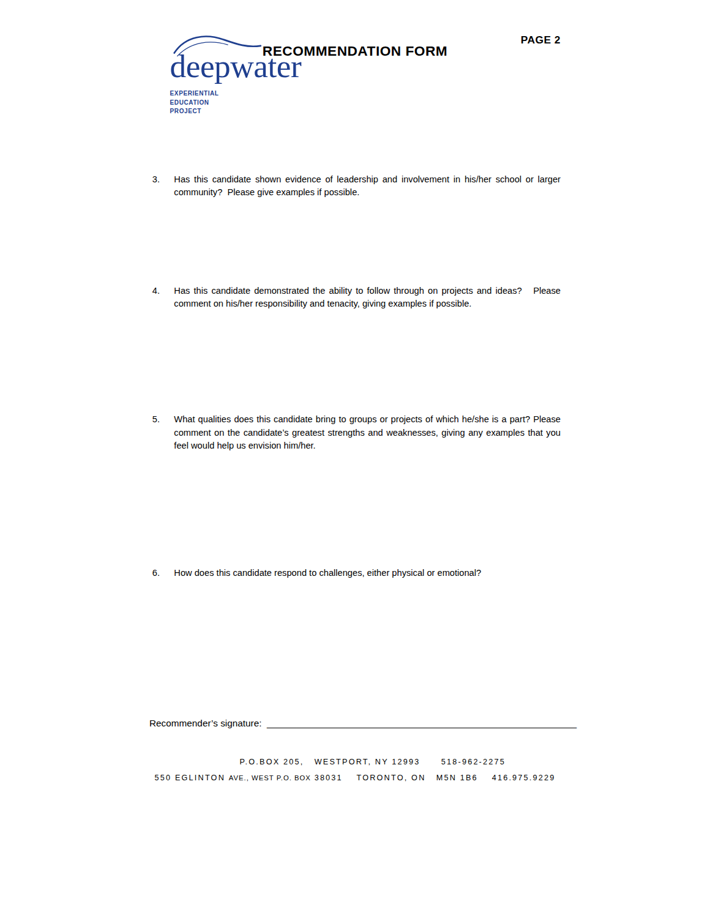PAGE 2
RECOMMENDATION FORM
deepwater
Experiential
Education
Project
3. Has this candidate shown evidence of leadership and involvement in his/her school or larger community? Please give examples if possible.
4. Has this candidate demonstrated the ability to follow through on projects and ideas? Please comment on his/her responsibility and tenacity, giving examples if possible.
5. What qualities does this candidate bring to groups or projects of which he/she is a part? Please comment on the candidate’s greatest strengths and weaknesses, giving any examples that you feel would help us envision him/her.
6. How does this candidate respond to challenges, either physical or emotional?
Recommender’s signature: _______________________________________________________________
P.O.BOX 205, WESTPORT, NY 12993 518-962-2275
550 EGLINTON AVE., WEST P.O. BOX 38031 TORONTO, ON M5N 1B6 416.975.9229